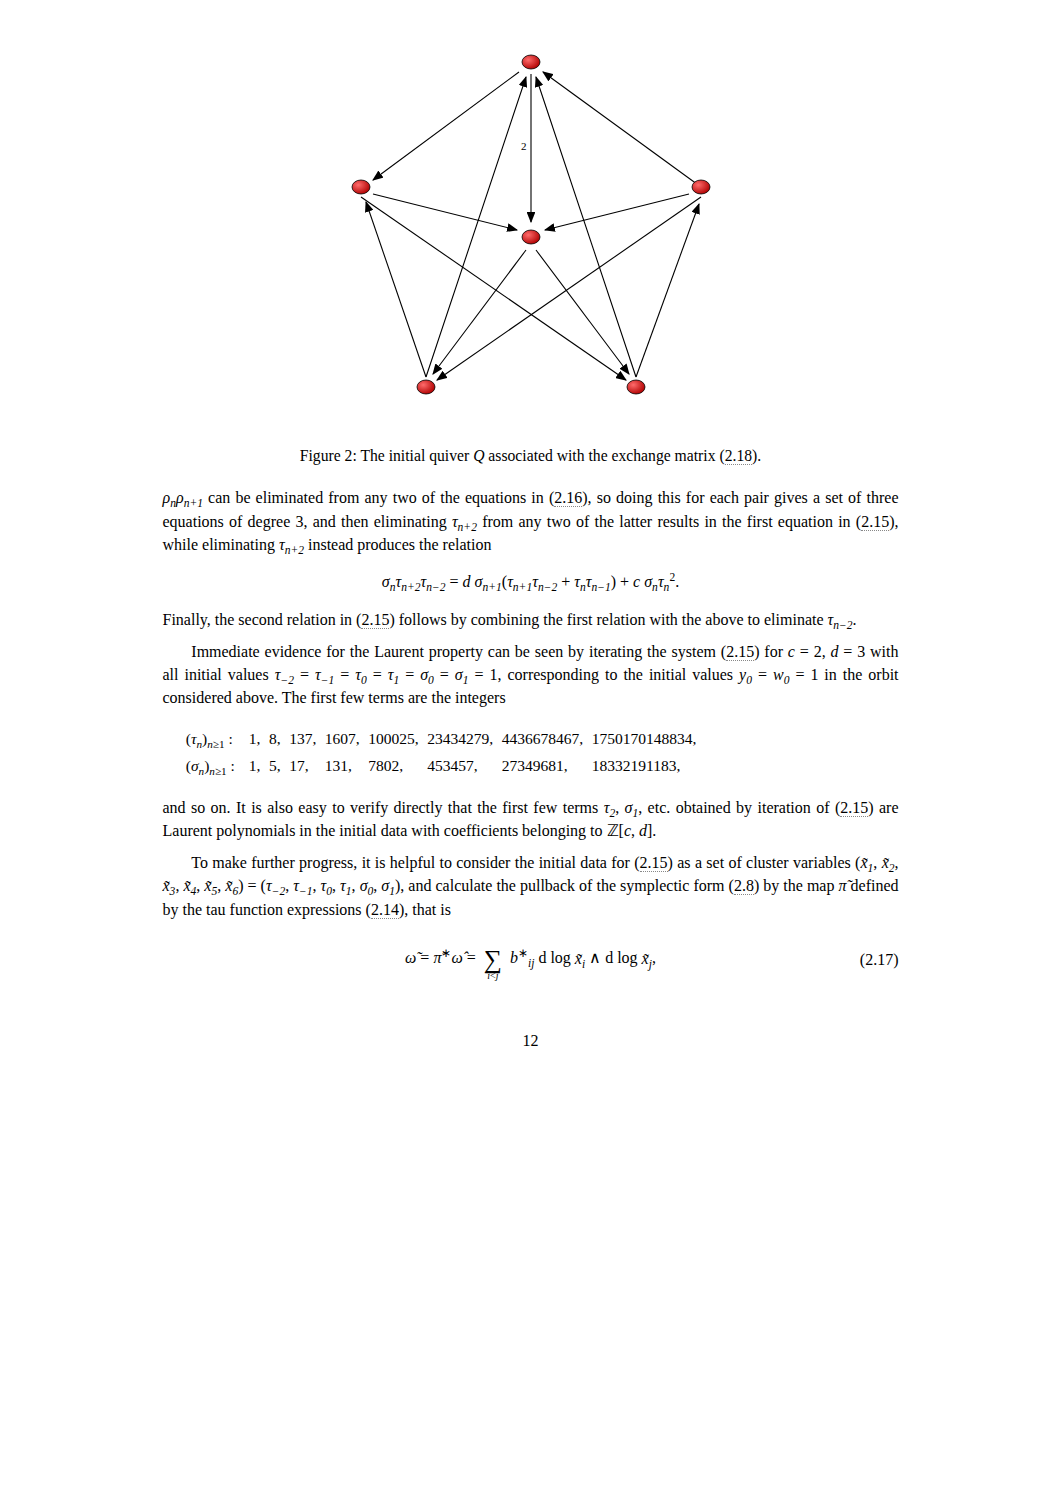vertex coordinates: top (210, 30) right (380, 155) bot-right(315, 355) bot-left (105, 355) left (40, 155) center (210, 205) 2
Figure 2: The initial quiver Q associated with the exchange matrix (2.18).
ρnρn+1 can be eliminated from any two of the equations in (2.16), so doing this for each pair gives a set of three equations of degree 3, and then eliminating τn+2 from any two of the latter results in the first equation in (2.15), while eliminating τn+2 instead produces the relation
σnτn+2τn−2 = d σn+1(τn+1τn−2 + τnτn−1) + c σnτn2.
Finally, the second relation in (2.15) follows by combining the first relation with the above to eliminate τn−2.
Immediate evidence for the Laurent property can be seen by iterating the system (2.15) for c = 2, d = 3 with all initial values τ−2 = τ−1 = τ0 = τ1 = σ0 = σ1 = 1, corresponding to the initial values y0 = w0 = 1 in the orbit considered above. The first few terms are the integers
| ( τ n ) n ≥1 : | 1, | 8, | 137, | 1607, | 100025, | 23434279, | 4436678467, | 1750170148834, |
| ( σ n ) n ≥1 : | 1, | 5, | 17, | 131, | 7802, | 453457, | 27349681, | 18332191183, |
and so on. It is also easy to verify directly that the first few terms τ2, σ1, etc. obtained by iteration of (2.15) are Laurent polynomials in the initial data with coefficients belonging to ℤ[c, d].
To make further progress, it is helpful to consider the initial data for (2.15) as a set of cluster variables (x̃1, x̃2, x̃3, x̃4, x̃5, x̃6) = (τ−2, τ−1, τ0, τ1, σ0, σ1), and calculate the pullback of the symplectic form (2.8) by the map π̃ defined by the tau function expressions (2.14), that is
ω̃ = π̃∗ω̂ = ∑i<j b∗ij d log x̃i ∧ d log x̃j, (2.17)
12